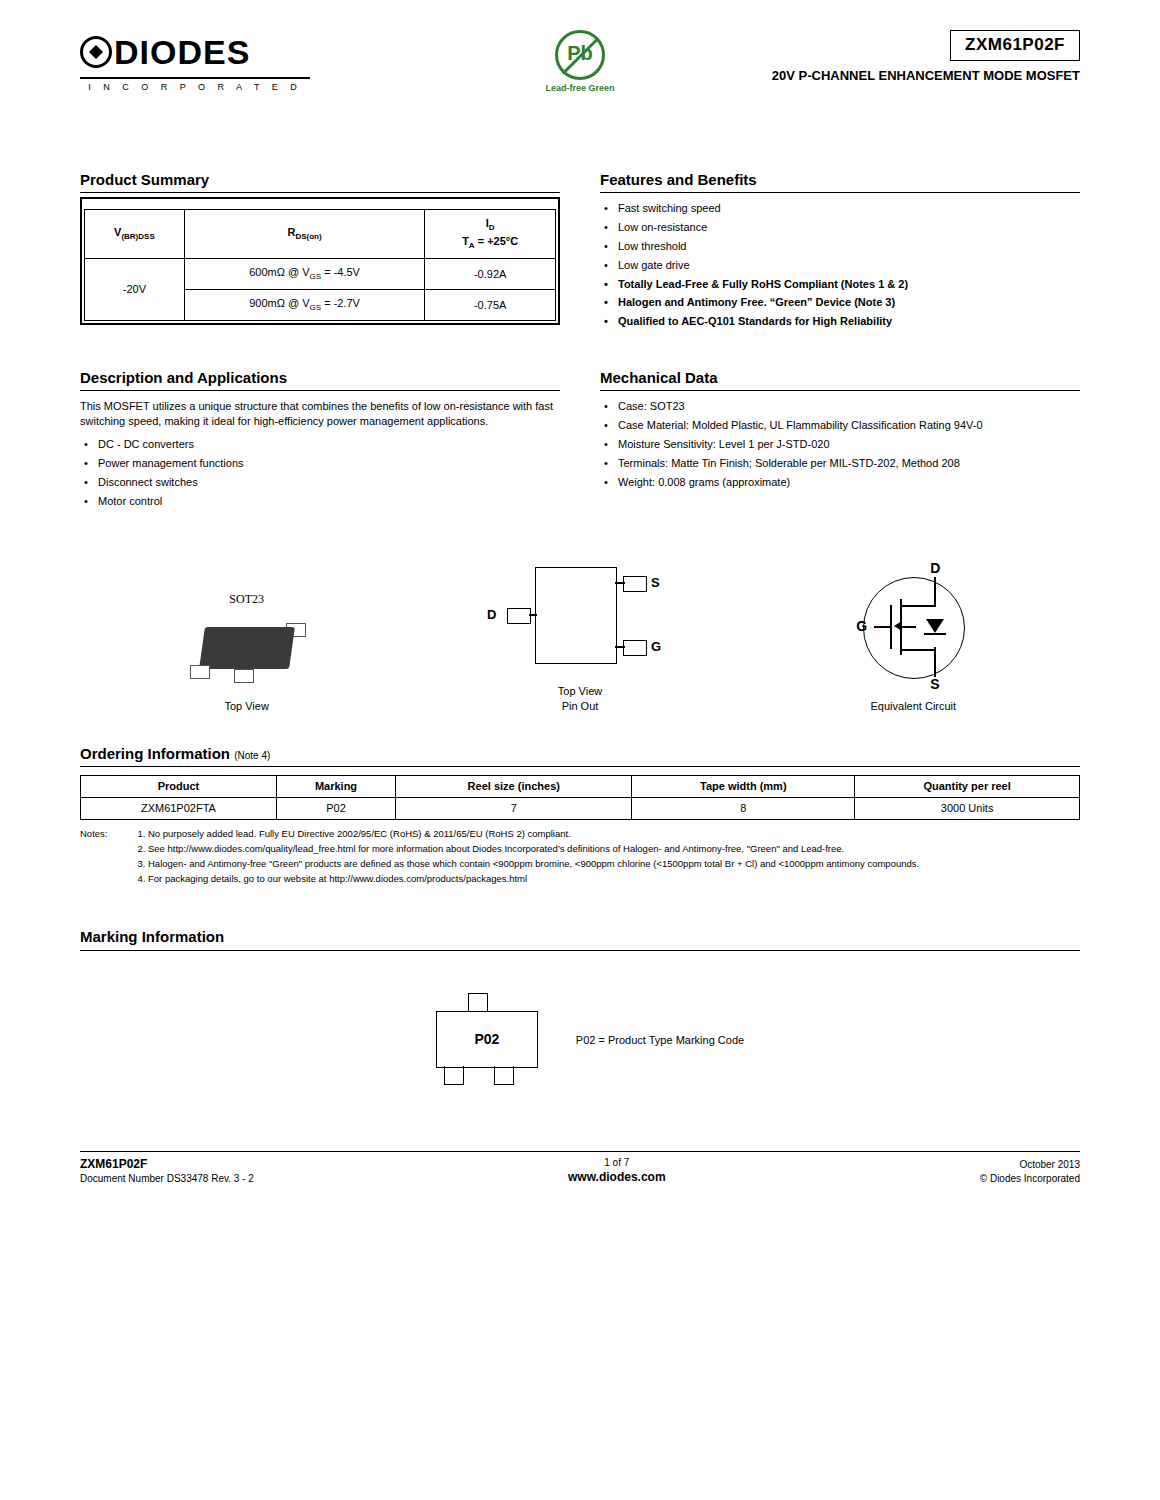DIODES
I N C O R P O R A T E D
Pb
Lead-free Green
ZXM61P02F
20V P-CHANNEL ENHANCEMENT MODE MOSFET
Product Summary
| V (BR)DSS | R DS(on) | I D T A = +25°C |
| --- | --- | --- |
| -20V | 600mΩ @ V GS = -4.5V | -0.92A |
| 900mΩ @ V GS = -2.7V | -0.75A |
Features and Benefits
Fast switching speed
Low on-resistance
Low threshold
Low gate drive
Totally Lead-Free & Fully RoHS Compliant (Notes 1 & 2)
Halogen and Antimony Free. “Green” Device (Note 3)
Qualified to AEC-Q101 Standards for High Reliability
Description and Applications
This MOSFET utilizes a unique structure that combines the benefits of low on-resistance with fast switching speed, making it ideal for high-efficiency power management applications.
DC - DC converters
Power management functions
Disconnect switches
Motor control
Mechanical Data
Case: SOT23
Case Material: Molded Plastic, UL Flammability Classification Rating 94V-0
Moisture Sensitivity: Level 1 per J-STD-020
Terminals: Matte Tin Finish; Solderable per MIL-STD-202, Method 208
Weight: 0.008 grams (approximate)
SOT23
Top View
S
D
G
Top View
Pin Out
D
S
G
Equivalent Circuit
Ordering Information (Note 4)
| Product | Marking | Reel size (inches) | Tape width (mm) | Quantity per reel |
| --- | --- | --- | --- | --- |
| ZXM61P02FTA | P02 | 7 | 8 | 3000 Units |
Notes:
No purposely added lead. Fully EU Directive 2002/95/EC (RoHS) & 2011/65/EU (RoHS 2) compliant.
See http://www.diodes.com/quality/lead_free.html for more information about Diodes Incorporated’s definitions of Halogen- and Antimony-free, "Green" and Lead-free.
Halogen- and Antimony-free "Green" products are defined as those which contain <900ppm bromine, <900ppm chlorine (<1500ppm total Br + Cl) and <1000ppm antimony compounds.
For packaging details, go to our website at http://www.diodes.com/products/packages.html
Marking Information
P02
P02 = Product Type Marking Code
ZXM61P02F
Document Number DS33478 Rev. 3 - 2
1 of 7
www.diodes.com
October 2013
© Diodes Incorporated